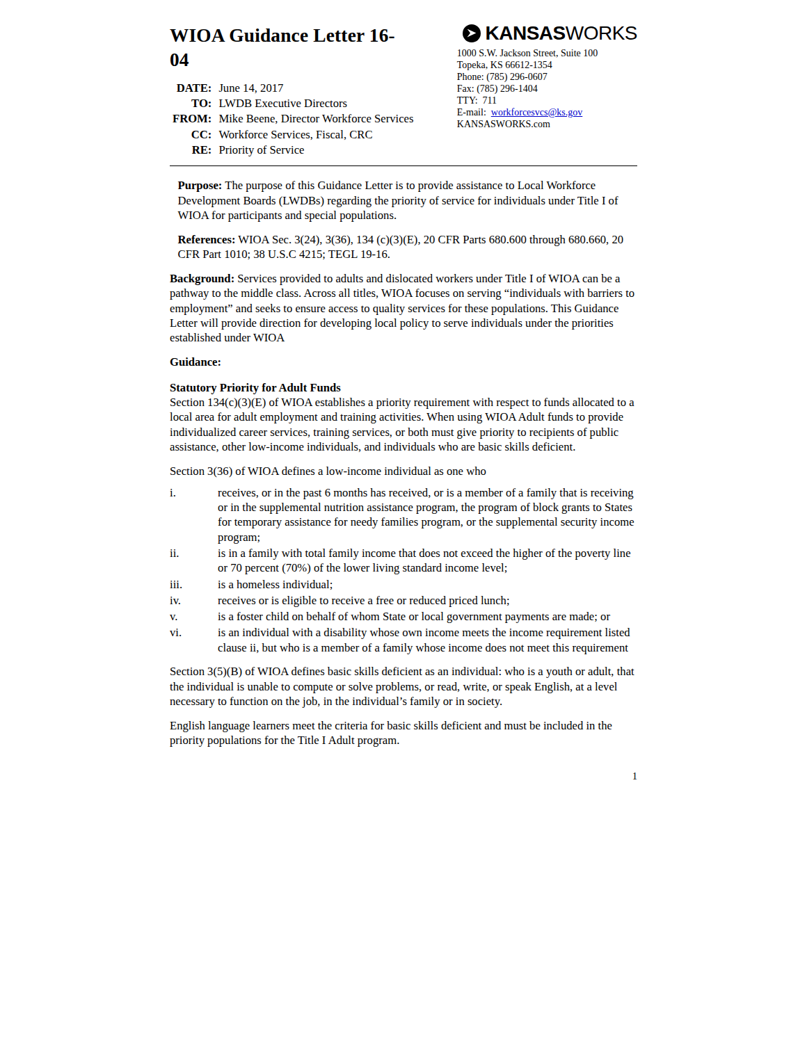WIOA Guidance Letter 16-04
| DATE: | June 14, 2017 |
| TO: | LWDB Executive Directors |
| FROM: | Mike Beene, Director Workforce Services |
| CC: | Workforce Services, Fiscal, CRC |
| RE: | Priority of Service |
KANSAS WORKS
1000 S.W. Jackson Street, Suite 100
Topeka, KS 66612-1354
Phone: (785) 296-0607
Fax: (785) 296-1404
TTY: 711
E-mail: workforcesvcs@ks.gov
KANSASWORKS.com
Purpose: The purpose of this Guidance Letter is to provide assistance to Local Workforce Development Boards (LWDBs) regarding the priority of service for individuals under Title I of WIOA for participants and special populations.
References: WIOA Sec. 3(24), 3(36), 134 (c)(3)(E), 20 CFR Parts 680.600 through 680.660, 20 CFR Part 1010; 38 U.S.C 4215; TEGL 19-16.
Background: Services provided to adults and dislocated workers under Title I of WIOA can be a pathway to the middle class. Across all titles, WIOA focuses on serving “individuals with barriers to employment” and seeks to ensure access to quality services for these populations. This Guidance Letter will provide direction for developing local policy to serve individuals under the priorities established under WIOA
Guidance:
Statutory Priority for Adult Funds
Section 134(c)(3)(E) of WIOA establishes a priority requirement with respect to funds allocated to a local area for adult employment and training activities. When using WIOA Adult funds to provide individualized career services, training services, or both must give priority to recipients of public assistance, other low-income individuals, and individuals who are basic skills deficient.
Section 3(36) of WIOA defines a low-income individual as one who
i. receives, or in the past 6 months has received, or is a member of a family that is receiving or in the supplemental nutrition assistance program, the program of block grants to States for temporary assistance for needy families program, or the supplemental security income program;
ii. is in a family with total family income that does not exceed the higher of the poverty line or 70 percent (70%) of the lower living standard income level;
iii. is a homeless individual;
iv. receives or is eligible to receive a free or reduced priced lunch;
v. is a foster child on behalf of whom State or local government payments are made; or
vi. is an individual with a disability whose own income meets the income requirement listed clause ii, but who is a member of a family whose income does not meet this requirement
Section 3(5)(B) of WIOA defines basic skills deficient as an individual: who is a youth or adult, that the individual is unable to compute or solve problems, or read, write, or speak English, at a level necessary to function on the job, in the individual’s family or in society.
English language learners meet the criteria for basic skills deficient and must be included in the priority populations for the Title I Adult program.
1